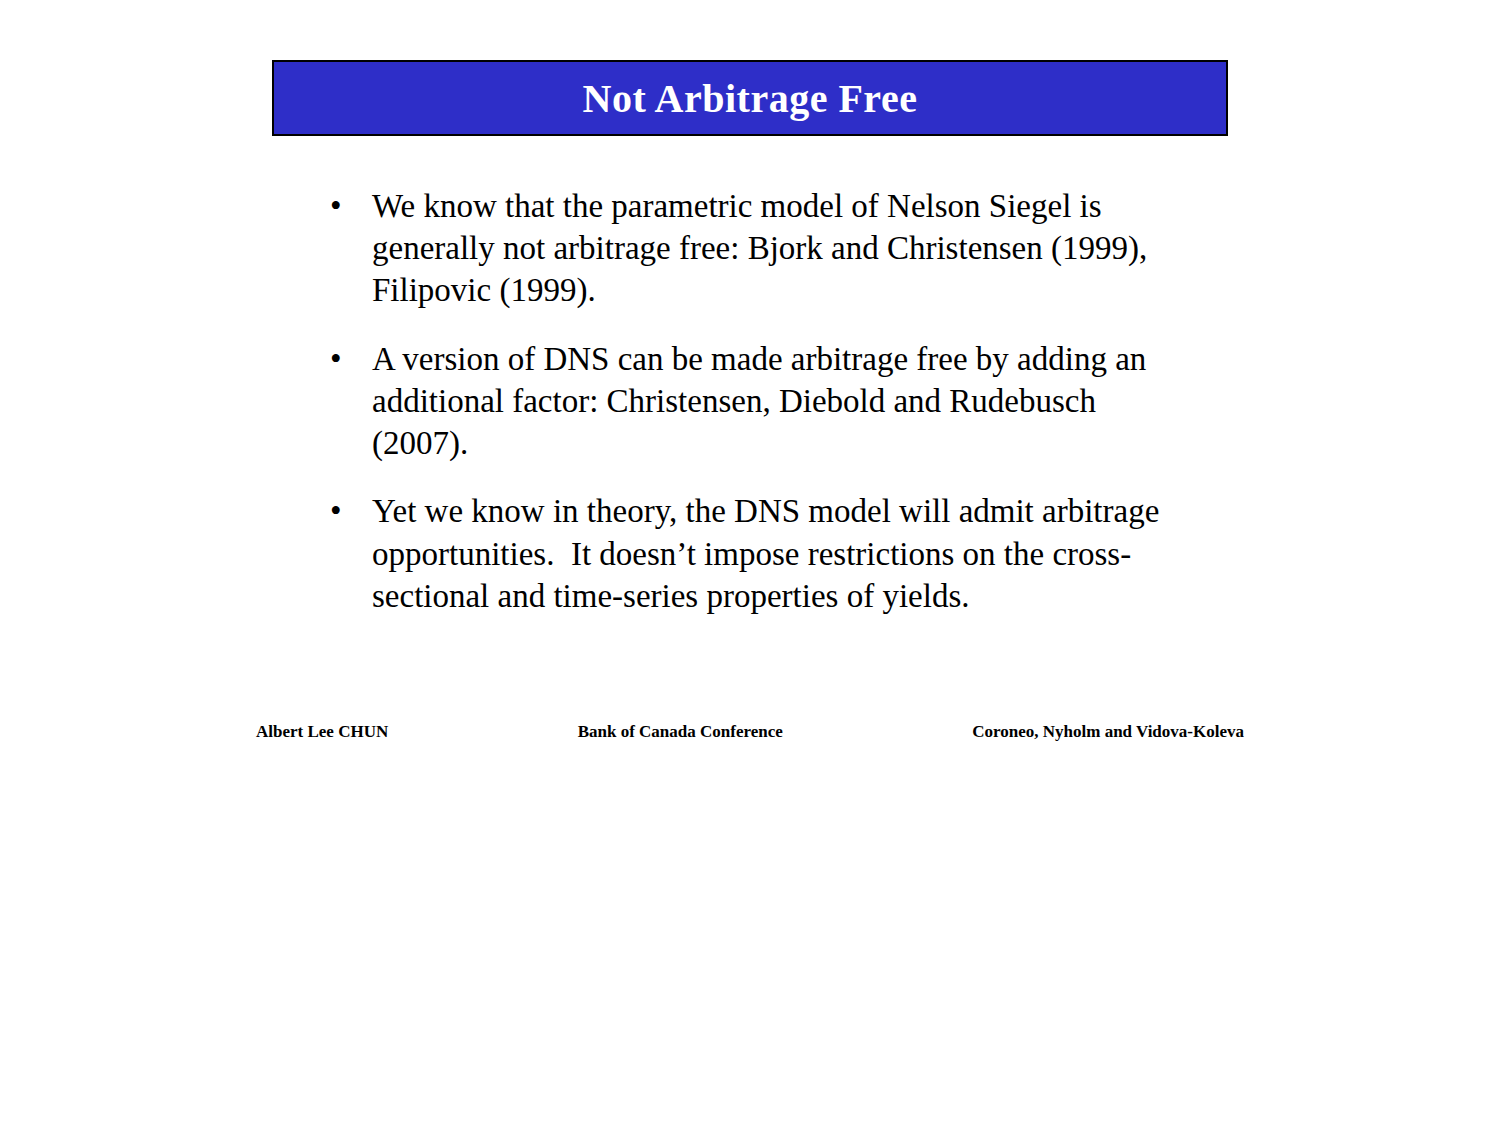Not Arbitrage Free
We know that the parametric model of Nelson Siegel is generally not arbitrage free: Bjork and Christensen (1999), Filipovic (1999).
A version of DNS can be made arbitrage free by adding an additional factor: Christensen, Diebold and Rudebusch (2007).
Yet we know in theory, the DNS model will admit arbitrage opportunities. It doesn’t impose restrictions on the cross-sectional and time-series properties of yields.
Albert Lee CHUN Bank of Canada Conference Coroneo, Nyholm and Vidova-Koleva